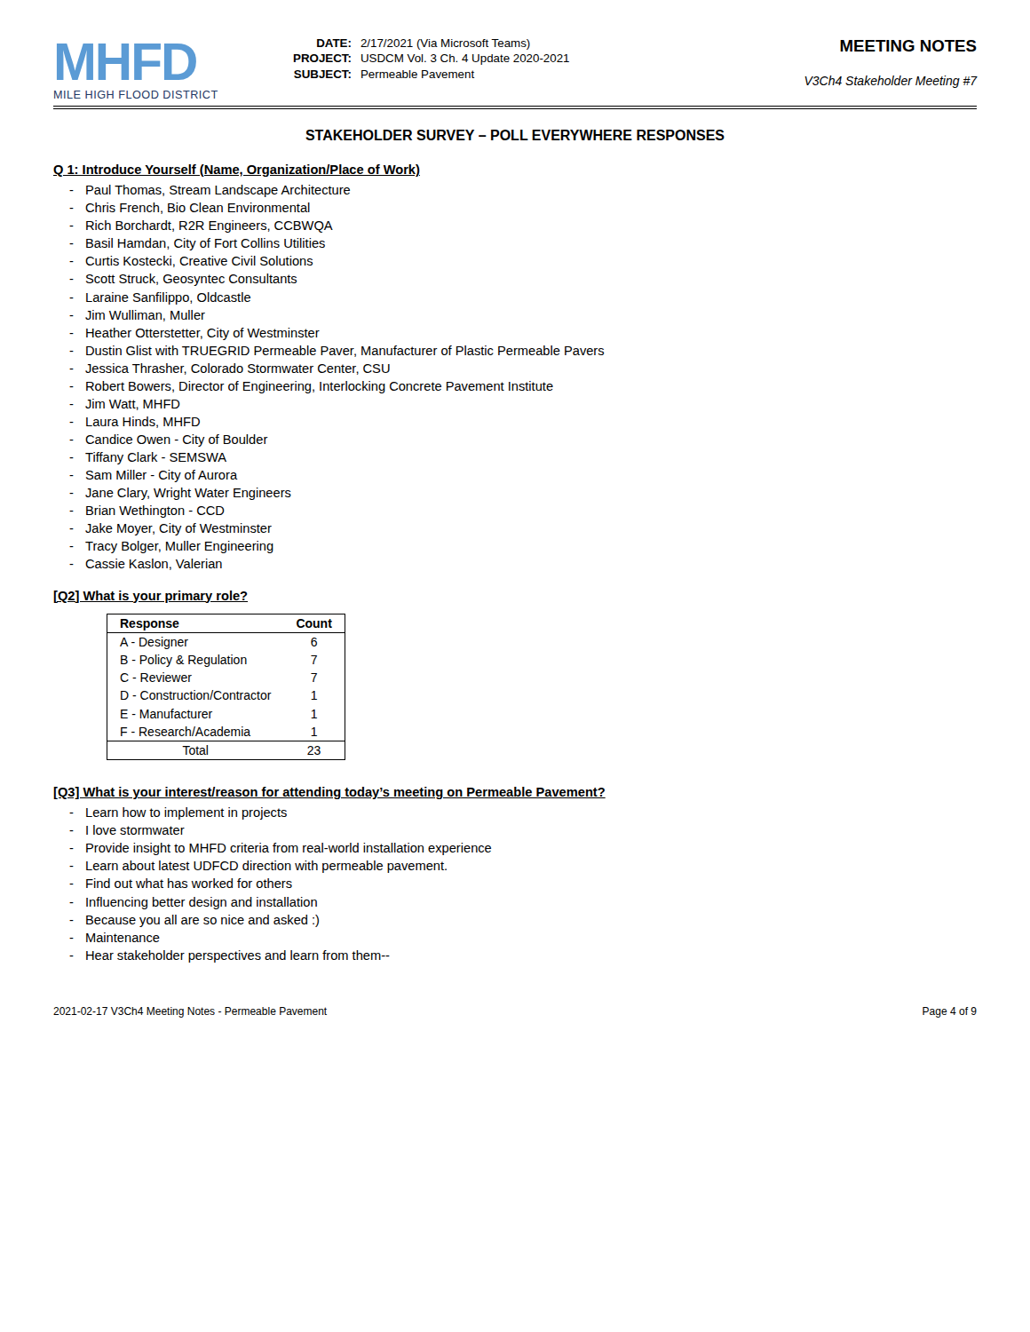MHFD
MILE HIGH FLOOD DISTRICT
DATE:
PROJECT:
SUBJECT:
2/17/2021 (Via Microsoft Teams)
USDCM Vol. 3 Ch. 4 Update 2020-2021
Permeable Pavement
MEETING NOTES
V3Ch4 Stakeholder Meeting #7
STAKEHOLDER SURVEY – POLL EVERYWHERE RESPONSES
Q 1: Introduce Yourself (Name, Organization/Place of Work)
Paul Thomas, Stream Landscape Architecture
Chris French, Bio Clean Environmental
Rich Borchardt, R2R Engineers, CCBWQA
Basil Hamdan, City of Fort Collins Utilities
Curtis Kostecki, Creative Civil Solutions
Scott Struck, Geosyntec Consultants
Laraine Sanfilippo, Oldcastle
Jim Wulliman, Muller
Heather Otterstetter, City of Westminster
Dustin Glist with TRUEGRID Permeable Paver, Manufacturer of Plastic Permeable Pavers
Jessica Thrasher, Colorado Stormwater Center, CSU
Robert Bowers, Director of Engineering, Interlocking Concrete Pavement Institute
Jim Watt, MHFD
Laura Hinds, MHFD
Candice Owen - City of Boulder
Tiffany Clark - SEMSWA
Sam Miller - City of Aurora
Jane Clary, Wright Water Engineers
Brian Wethington - CCD
Jake Moyer, City of Westminster
Tracy Bolger, Muller Engineering
Cassie Kaslon, Valerian
[Q2] What is your primary role?
| Response | Count |
| --- | --- |
| A - Designer | 6 |
| B - Policy & Regulation | 7 |
| C - Reviewer | 7 |
| D - Construction/Contractor | 1 |
| E - Manufacturer | 1 |
| F - Research/Academia | 1 |
| Total | 23 |
[Q3] What is your interest/reason for attending today’s meeting on Permeable Pavement?
Learn how to implement in projects
I love stormwater
Provide insight to MHFD criteria from real-world installation experience
Learn about latest UDFCD direction with permeable pavement.
Find out what has worked for others
Influencing better design and installation
Because you all are so nice and asked :)
Maintenance
Hear stakeholder perspectives and learn from them--
2021-02-17 V3Ch4 Meeting Notes - Permeable Pavement
Page 4 of 9